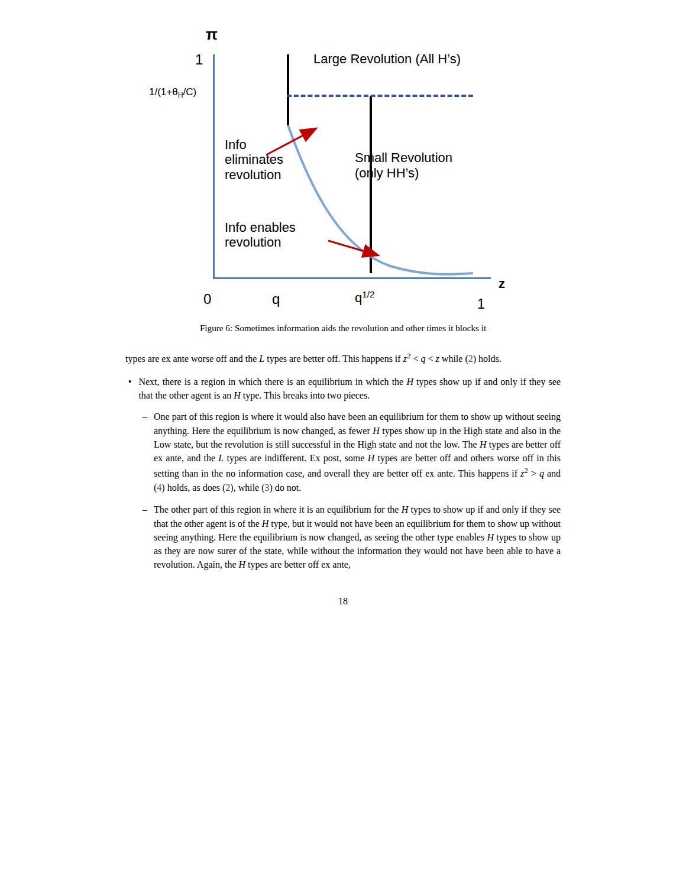π
z
1
1/(1+θH/C)
0
q
q1/2
1
Large Revolution (All H’s)
Small Revolution
(only HH’s)
Info
eliminates
revolution
Info enables
revolution
Figure 6: Sometimes information aids the revolution and other times it blocks it
types are ex ante worse off and the L types are better off. This happens if z2 < q < z while (2) holds.
Next, there is a region in which there is an equilibrium in which the H types show up if and only if they see that the other agent is an H type. This breaks into two pieces.
One part of this region is where it would also have been an equilibrium for them to show up without seeing anything. Here the equilibrium is now changed, as fewer H types show up in the High state and also in the Low state, but the revolution is still successful in the High state and not the low. The H types are better off ex ante, and the L types are indifferent. Ex post, some H types are better off and others worse off in this setting than in the no information case, and overall they are better off ex ante. This happens if z2 > q and (4) holds, as does (2), while (3) do not.
The other part of this region in where it is an equilibrium for the H types to show up if and only if they see that the other agent is of the H type, but it would not have been an equilibrium for them to show up without seeing anything. Here the equilibrium is now changed, as seeing the other type enables H types to show up as they are now surer of the state, while without the information they would not have been able to have a revolution. Again, the H types are better off ex ante,
18